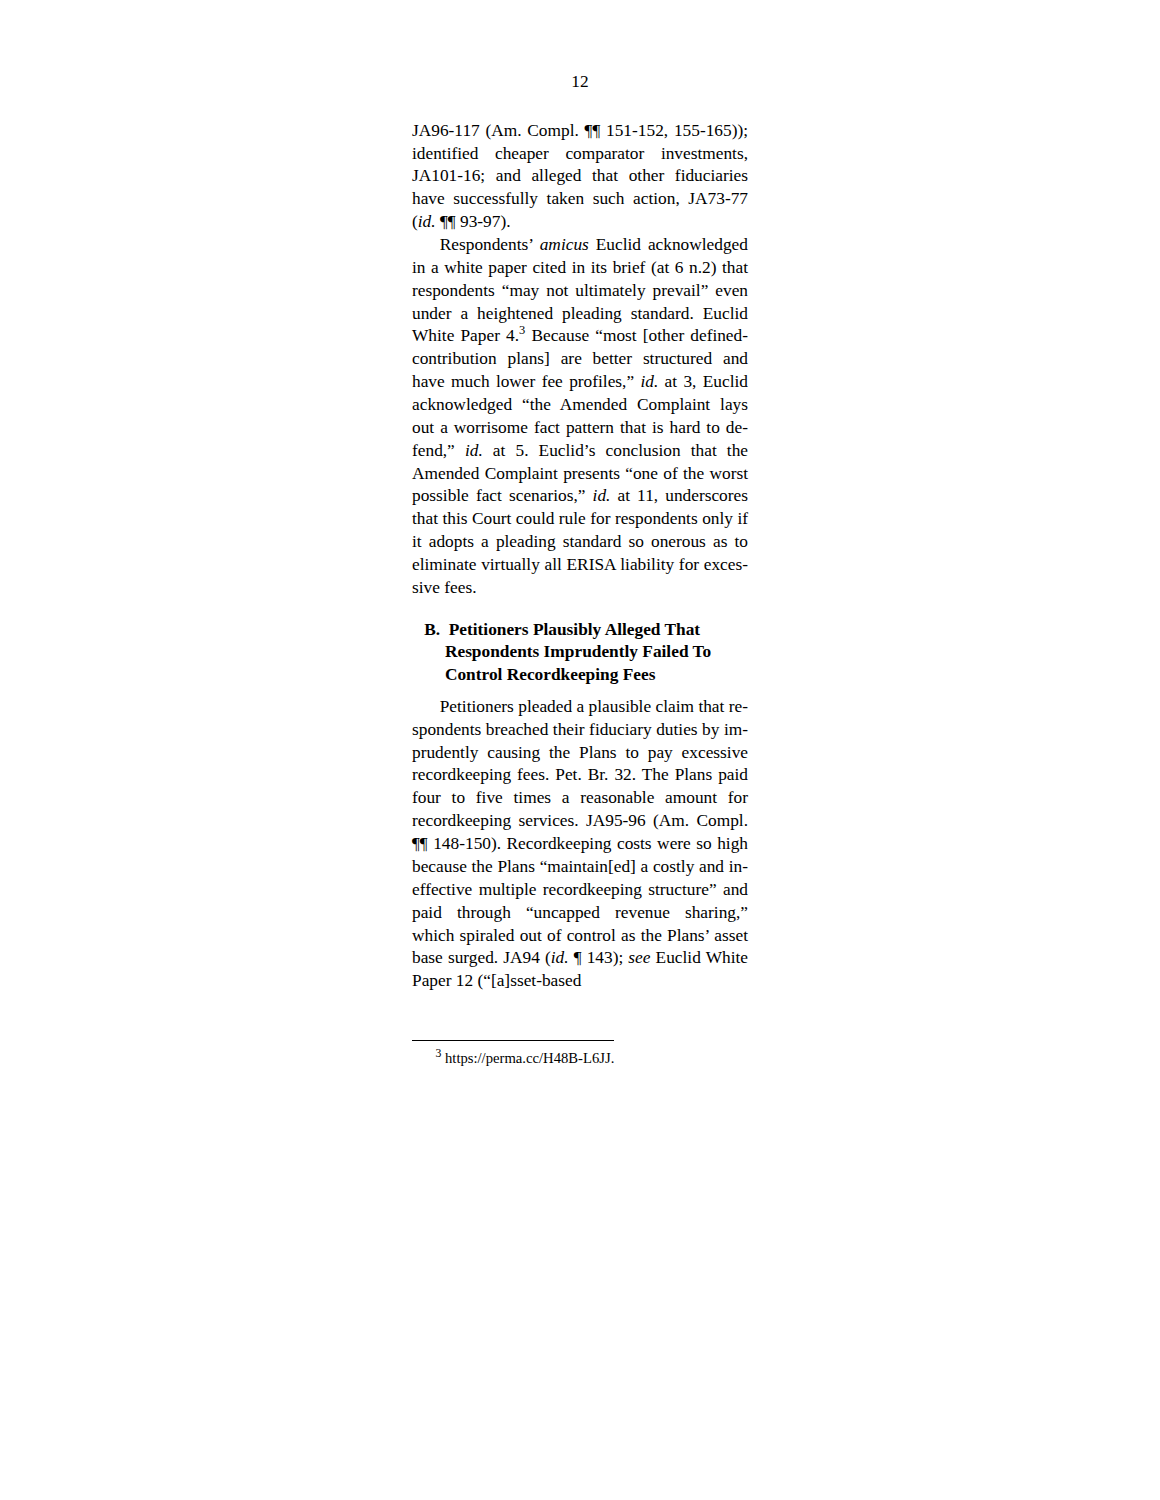12
JA96-117 (Am. Compl. ¶¶ 151-152, 155-165)); identified cheaper comparator investments, JA101-16; and alleged that other fiduciaries have successfully taken such action, JA73-77 (id. ¶¶ 93-97).
Respondents’ amicus Euclid acknowledged in a white paper cited in its brief (at 6 n.2) that respondents “may not ultimately prevail” even under a heightened pleading standard. Euclid White Paper 4.3 Because “most [other defined-contribution plans] are better structured and have much lower fee profiles,” id. at 3, Euclid acknowledged “the Amended Complaint lays out a worrisome fact pattern that is hard to defend,” id. at 5. Euclid’s conclusion that the Amended Complaint presents “one of the worst possible fact scenarios,” id. at 11, underscores that this Court could rule for respondents only if it adopts a pleading standard so onerous as to eliminate virtually all ERISA liability for excessive fees.
B. Petitioners Plausibly Alleged That Respondents Imprudently Failed To Control Recordkeeping Fees
Petitioners pleaded a plausible claim that respondents breached their fiduciary duties by imprudently causing the Plans to pay excessive recordkeeping fees. Pet. Br. 32. The Plans paid four to five times a reasonable amount for recordkeeping services. JA95-96 (Am. Compl. ¶¶ 148-150). Recordkeeping costs were so high because the Plans “maintain[ed] a costly and ineffective multiple recordkeeping structure” and paid through “uncapped revenue sharing,” which spiraled out of control as the Plans’ asset base surged. JA94 (id. ¶ 143); see Euclid White Paper 12 (“[a]sset-based
3 https://perma.cc/H48B-L6JJ.